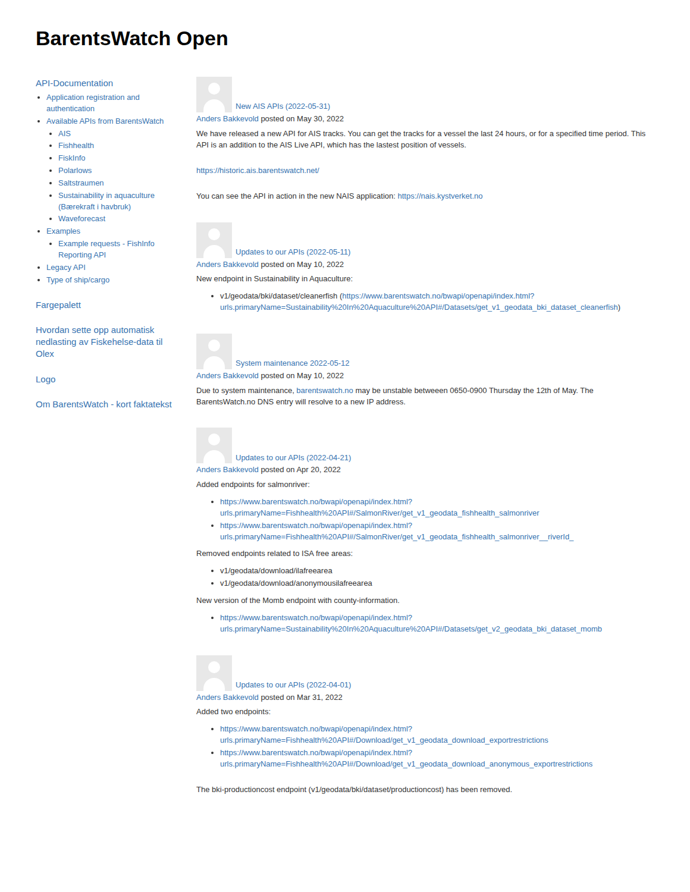BarentsWatch Open
API-Documentation
Application registration and authentication
Available APIs from BarentsWatch
AIS
Fishhealth
FiskInfo
Polarlows
Saltstraumen
Sustainability in aquaculture (Bærekraft i havbruk)
Waveforecast
Examples
Example requests - FishInfo Reporting API
Legacy API
Type of ship/cargo
Fargepalett
Hvordan sette opp automatisk nedlasting av Fiskehelse-data til Olex
Logo
Om BarentsWatch - kort faktatekst
New AIS APIs (2022-05-31)
Anders Bakkevold posted on May 30, 2022
We have released a new API for AIS tracks. You can get the tracks for a vessel the last 24 hours, or for a specified time period. This API is an addition to the AIS Live API, which has the lastest position of vessels.
https://historic.ais.barentswatch.net/
You can see the API in action in the new NAIS application: https://nais.kystverket.no
Updates to our APIs (2022-05-11)
Anders Bakkevold posted on May 10, 2022
New endpoint in Sustainability in Aquaculture:
v1/geodata/bki/dataset/cleanerfish (https://www.barentswatch.no/bwapi/openapi/index.html?urls.primaryName=Sustainability%20In%20Aquaculture%20API#/Datasets/get_v1_geodata_bki_dataset_cleanerfish)
System maintenance 2022-05-12
Anders Bakkevold posted on May 10, 2022
Due to system maintenance, barentswatch.no may be unstable betweeen 0650-0900 Thursday the 12th of May. The BarentsWatch.no DNS entry will resolve to a new IP address.
Updates to our APIs (2022-04-21)
Anders Bakkevold posted on Apr 20, 2022
Added endpoints for salmonriver:
https://www.barentswatch.no/bwapi/openapi/index.html?urls.primaryName=Fishhealth%20API#/SalmonRiver/get_v1_geodata_fishhealth_salmonriver
https://www.barentswatch.no/bwapi/openapi/index.html?urls.primaryName=Fishhealth%20API#/SalmonRiver/get_v1_geodata_fishhealth_salmonriver__riverId_
Removed endpoints related to ISA free areas:
v1/geodata/download/ilafreearea
v1/geodata/download/anonymousilafreearea
New version of the Momb endpoint with county-information.
https://www.barentswatch.no/bwapi/openapi/index.html?urls.primaryName=Sustainability%20In%20Aquaculture%20API#/Datasets/get_v2_geodata_bki_dataset_momb
Updates to our APIs (2022-04-01)
Anders Bakkevold posted on Mar 31, 2022
Added two endpoints:
https://www.barentswatch.no/bwapi/openapi/index.html?urls.primaryName=Fishhealth%20API#/Download/get_v1_geodata_download_exportrestrictions
https://www.barentswatch.no/bwapi/openapi/index.html?urls.primaryName=Fishhealth%20API#/Download/get_v1_geodata_download_anonymous_exportrestrictions
The bki-productioncost endpoint (v1/geodata/bki/dataset/productioncost) has been removed.